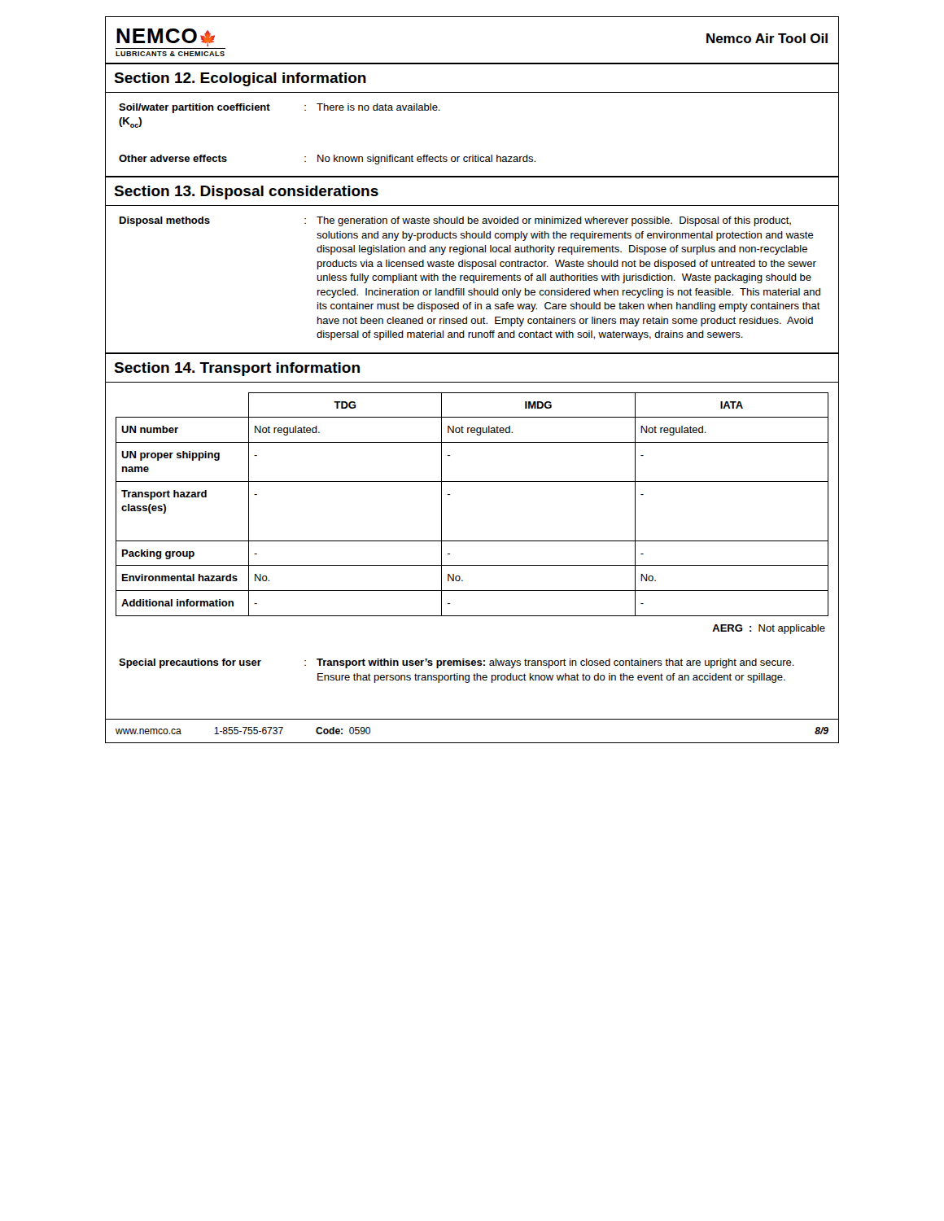NEMCO🍁
LUBRICANTS & CHEMICALS
Nemco Air Tool Oil
Section 12. Ecological information
| Soil/water partition coefficient (K oc ) | : | There is no data available. |
| Other adverse effects | : | No known significant effects or critical hazards. |
Section 13. Disposal considerations
| Disposal methods | : | The generation of waste should be avoided or minimized wherever possible. Disposal of this product, solutions and any by-products should comply with the requirements of environmental protection and waste disposal legislation and any regional local authority requirements. Dispose of surplus and non-recyclable products via a licensed waste disposal contractor. Waste should not be disposed of untreated to the sewer unless fully compliant with the requirements of all authorities with jurisdiction. Waste packaging should be recycled. Incineration or landfill should only be considered when recycling is not feasible. This material and its container must be disposed of in a safe way. Care should be taken when handling empty containers that have not been cleaned or rinsed out. Empty containers or liners may retain some product residues. Avoid dispersal of spilled material and runoff and contact with soil, waterways, drains and sewers. |
Section 14. Transport information
| | TDG | IMDG | IATA |
| --- | --- | --- | --- |
| UN number | Not regulated. | Not regulated. | Not regulated. |
| UN proper shipping name | - | - | - |
| Transport hazard class(es) | - | - | - |
| Packing group | - | - | - |
| Environmental hazards | No. | No. | No. |
| Additional information | - | - | - |
AERG : Not applicable
| Special precautions for user | : | Transport within user’s premises: always transport in closed containers that are upright and secure. Ensure that persons transporting the product know what to do in the event of an accident or spillage. |
www.nemco.ca 1-855-755-6737 Code: 0590
8/9